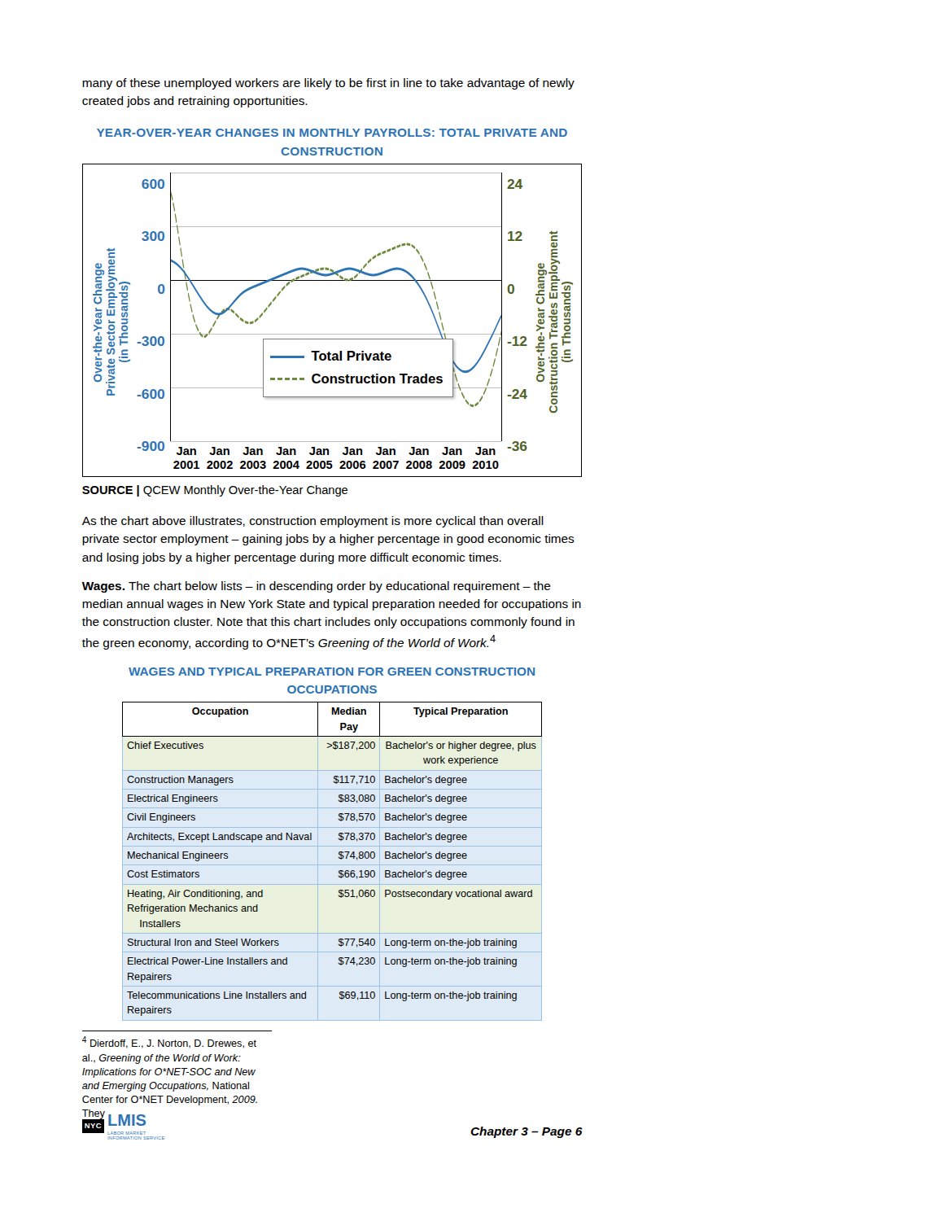many of these unemployed workers are likely to be first in line to take advantage of newly created jobs and retraining opportunities.
YEAR-OVER-YEAR CHANGES IN MONTHLY PAYROLLS: TOTAL PRIVATE AND CONSTRUCTION
Over-the-Year Change
Private Sector Employment
(in Thousands)
600 300 0 -300 -600 -900
Total Private
Construction Trades
Jan
2001 Jan
2002 Jan
2003 Jan
2004 Jan
2005 Jan
2006 Jan
2007 Jan
2008 Jan
2009 Jan
2010
24 12 0 -12 -24 -36
Over-the-Year Change
Construction Trades Employment
(in Thousands)
SOURCE | QCEW Monthly Over-the-Year Change
As the chart above illustrates, construction employment is more cyclical than overall private sector employment – gaining jobs by a higher percentage in good economic times and losing jobs by a higher percentage during more difficult economic times.
Wages. The chart below lists – in descending order by educational requirement – the median annual wages in New York State and typical preparation needed for occupations in the construction cluster. Note that this chart includes only occupations commonly found in the green economy, according to O*NET’s Greening of the World of Work.4
WAGES AND TYPICAL PREPARATION FOR GREEN CONSTRUCTION OCCUPATIONS
| Occupation | Median Pay | Typical Preparation |
| --- | --- | --- |
| Chief Executives | >$187,200 | Bachelor's or higher degree, plus work experience |
| Construction Managers | $117,710 | Bachelor's degree |
| Electrical Engineers | $83,080 | Bachelor's degree |
| Civil Engineers | $78,570 | Bachelor's degree |
| Architects, Except Landscape and Naval | $78,370 | Bachelor's degree |
| Mechanical Engineers | $74,800 | Bachelor's degree |
| Cost Estimators | $66,190 | Bachelor's degree |
| Heating, Air Conditioning, and Refrigeration Mechanics and Installers | $51,060 | Postsecondary vocational award |
| Structural Iron and Steel Workers | $77,540 | Long-term on-the-job training |
| Electrical Power-Line Installers and Repairers | $74,230 | Long-term on-the-job training |
| Telecommunications Line Installers and Repairers | $69,110 | Long-term on-the-job training |
4 Dierdoff, E., J. Norton, D. Drewes, et al., Greening of the World of Work: Implications for O*NET-SOC and New and Emerging Occupations, National Center for O*NET Development, 2009. They
NYC LMIS LABOR MARKET
INFORMATION SERVICE
Chapter 3 – Page 6